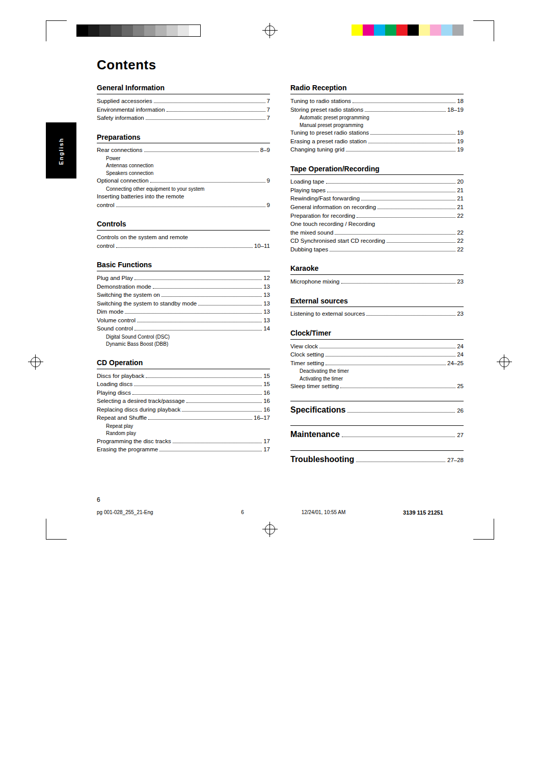English
Contents
General Information
Supplied accessories 7
Environmental information 7
Safety information 7
Preparations
Rear connections 8–9
Power
Antennas connection
Speakers connection
Optional connection 9
Connecting other equipment to your system
Inserting batteries into the remote
control 9
Controls
Controls on the system and remote
control 10–11
Basic Functions
Plug and Play 12
Demonstration mode 13
Switching the system on 13
Switching the system to standby mode 13
Dim mode 13
Volume control 13
Sound control 14
Digital Sound Control (DSC)
Dynamic Bass Boost (DBB)
CD Operation
Discs for playback 15
Loading discs 15
Playing discs 16
Selecting a desired track/passage 16
Replacing discs during playback 16
Repeat and Shuffle 16–17
Repeat play
Random play
Programming the disc tracks 17
Erasing the programme 17
Radio Reception
Tuning to radio stations 18
Storing preset radio stations 18–19
Automatic preset programming
Manual preset programming
Tuning to preset radio stations 19
Erasing a preset radio station 19
Changing tuning grid 19
Tape Operation/Recording
Loading tape 20
Playing tapes 21
Rewinding/Fast forwarding 21
General information on recording 21
Preparation for recording 22
One touch recording / Recording
the mixed sound 22
CD Synchronised start CD recording 22
Dubbing tapes 22
Karaoke
Microphone mixing 23
External sources
Listening to external sources 23
Clock/Timer
View clock 24
Clock setting 24
Timer setting 24–25
Deactivating the timer
Activating the timer
Sleep timer setting 25
Specifications 26
Maintenance 27
Troubleshooting 27–28
6
pg 001-028_255_21-Eng 6 12/24/01, 10:55 AM 3139 115 21251